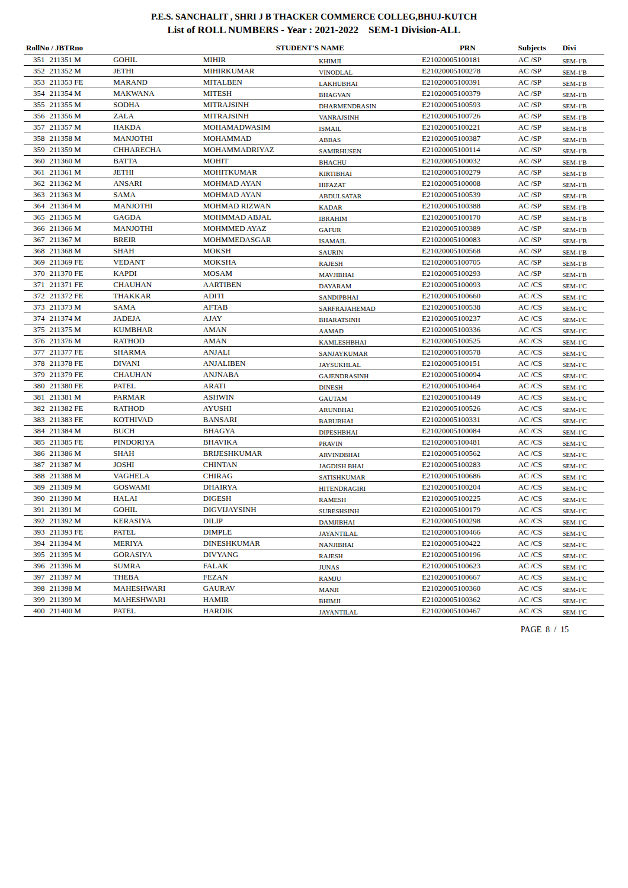P.E.S. SANCHALIT , SHRI J B THACKER COMMERCE COLLEG,BHUJ-KUTCH
List of ROLL NUMBERS - Year : 2021-2022 SEM-1 Division-ALL
| RollNo / JBTRno | STUDENT'S NAME | PRN | Subjects | Divi |
| --- | --- | --- | --- | --- |
| 351 | 211351 M | GOHIL | MIHIR | KHIMJI | E21020005100181 | AC /SP | SEM-1'B |
| 352 | 211352 M | JETHI | MIHIRKUMAR | VINODLAL | E21020005100278 | AC /SP | SEM-1'B |
| 353 | 211353 FE | MARAND | MITALBEN | LAKHUBHAI | E21020005100391 | AC /SP | SEM-1'B |
| 354 | 211354 M | MAKWANA | MITESH | BHAGVAN | E21020005100379 | AC /SP | SEM-1'B |
| 355 | 211355 M | SODHA | MITRAJSINH | DHARMENDRASIN | E21020005100593 | AC /SP | SEM-1'B |
| 356 | 211356 M | ZALA | MITRAJSINH | VANRAJSINH | E21020005100726 | AC /SP | SEM-1'B |
| 357 | 211357 M | HAKDA | MOHAMADWASIM | ISMAIL | E21020005100221 | AC /SP | SEM-1'B |
| 358 | 211358 M | MANJOTHI | MOHAMMAD | ABBAS | E21020005100387 | AC /SP | SEM-1'B |
| 359 | 211359 M | CHHARECHA | MOHAMMADRIYAZ | SAMIRHUSEN | E21020005100114 | AC /SP | SEM-1'B |
| 360 | 211360 M | BATTA | MOHIT | BHACHU | E21020005100032 | AC /SP | SEM-1'B |
| 361 | 211361 M | JETHI | MOHITKUMAR | KIRTIBHAI | E21020005100279 | AC /SP | SEM-1'B |
| 362 | 211362 M | ANSARI | MOHMAD AYAN | HIFAZAT | E21020005100008 | AC /SP | SEM-1'B |
| 363 | 211363 M | SAMA | MOHMAD AYAN | ABDULSATAR | E21020005100539 | AC /SP | SEM-1'B |
| 364 | 211364 M | MANJOTHI | MOHMAD RIZWAN | KADAR | E21020005100388 | AC /SP | SEM-1'B |
| 365 | 211365 M | GAGDA | MOHMMAD ABJAL | IBRAHIM | E21020005100170 | AC /SP | SEM-1'B |
| 366 | 211366 M | MANJOTHI | MOHMMED AYAZ | GAFUR | E21020005100389 | AC /SP | SEM-1'B |
| 367 | 211367 M | BREIR | MOHMMEDASGAR | ISAMAIL | E21020005100083 | AC /SP | SEM-1'B |
| 368 | 211368 M | SHAH | MOKSH | SAURIN | E21020005100568 | AC /SP | SEM-1'B |
| 369 | 211369 FE | VEDANT | MOKSHA | RAJESH | E21020005100705 | AC /SP | SEM-1'B |
| 370 | 211370 FE | KAPDI | MOSAM | MAVJIBHAI | E21020005100293 | AC /SP | SEM-1'B |
| 371 | 211371 FE | CHAUHAN | AARTIBEN | DAYARAM | E21020005100093 | AC /CS | SEM-1'C |
| 372 | 211372 FE | THAKKAR | ADITI | SANDIPBHAI | E21020005100660 | AC /CS | SEM-1'C |
| 373 | 211373 M | SAMA | AFTAB | SARFRAJAHEMAD | E21020005100538 | AC /CS | SEM-1'C |
| 374 | 211374 M | JADEJA | AJAY | BHARATSINH | E21020005100237 | AC /CS | SEM-1'C |
| 375 | 211375 M | KUMBHAR | AMAN | AAMAD | E21020005100336 | AC /CS | SEM-1'C |
| 376 | 211376 M | RATHOD | AMAN | KAMLESHBHAI | E21020005100525 | AC /CS | SEM-1'C |
| 377 | 211377 FE | SHARMA | ANJALI | SANJAYKUMAR | E21020005100578 | AC /CS | SEM-1'C |
| 378 | 211378 FE | DIVANI | ANJALIBEN | JAYSUKHLAL | E21020005100151 | AC /CS | SEM-1'C |
| 379 | 211379 FE | CHAUHAN | ANJNABA | GAJENDRASINH | E21020005100094 | AC /CS | SEM-1'C |
| 380 | 211380 FE | PATEL | ARATI | DINESH | E21020005100464 | AC /CS | SEM-1'C |
| 381 | 211381 M | PARMAR | ASHWIN | GAUTAM | E21020005100449 | AC /CS | SEM-1'C |
| 382 | 211382 FE | RATHOD | AYUSHI | ARUNBHAI | E21020005100526 | AC /CS | SEM-1'C |
| 383 | 211383 FE | KOTHIVAD | BANSARI | BABUBHAI | E21020005100331 | AC /CS | SEM-1'C |
| 384 | 211384 M | BUCH | BHAGYA | DIPESHBHAI | E21020005100084 | AC /CS | SEM-1'C |
| 385 | 211385 FE | PINDORIYA | BHAVIKA | PRAVIN | E21020005100481 | AC /CS | SEM-1'C |
| 386 | 211386 M | SHAH | BRIJESHKUMAR | ARVINDBHAI | E21020005100562 | AC /CS | SEM-1'C |
| 387 | 211387 M | JOSHI | CHINTAN | JAGDISH BHAI | E21020005100283 | AC /CS | SEM-1'C |
| 388 | 211388 M | VAGHELA | CHIRAG | SATISHKUMAR | E21020005100686 | AC /CS | SEM-1'C |
| 389 | 211389 M | GOSWAMI | DHAIRYA | HITENDRAGIRI | E21020005100204 | AC /CS | SEM-1'C |
| 390 | 211390 M | HALAI | DIGESH | RAMESH | E21020005100225 | AC /CS | SEM-1'C |
| 391 | 211391 M | GOHIL | DIGVIJAYSINH | SURESHSINH | E21020005100179 | AC /CS | SEM-1'C |
| 392 | 211392 M | KERASIYA | DILIP | DAMJIBHAI | E21020005100298 | AC /CS | SEM-1'C |
| 393 | 211393 FE | PATEL | DIMPLE | JAYANTILAL | E21020005100466 | AC /CS | SEM-1'C |
| 394 | 211394 M | MERIYA | DINESHKUMAR | NANJIBHAI | E21020005100422 | AC /CS | SEM-1'C |
| 395 | 211395 M | GORASIYA | DIVYANG | RAJESH | E21020005100196 | AC /CS | SEM-1'C |
| 396 | 211396 M | SUMRA | FALAK | JUNAS | E21020005100623 | AC /CS | SEM-1'C |
| 397 | 211397 M | THEBA | FEZAN | RAMJU | E21020005100667 | AC /CS | SEM-1'C |
| 398 | 211398 M | MAHESHWARI | GAURAV | MANJI | E21020005100360 | AC /CS | SEM-1'C |
| 399 | 211399 M | MAHESHWARI | HAMIR | BHIMJI | E21020005100362 | AC /CS | SEM-1'C |
| 400 | 211400 M | PATEL | HARDIK | JAYANTILAL | E21020005100467 | AC /CS | SEM-1'C |
PAGE 8 / 15